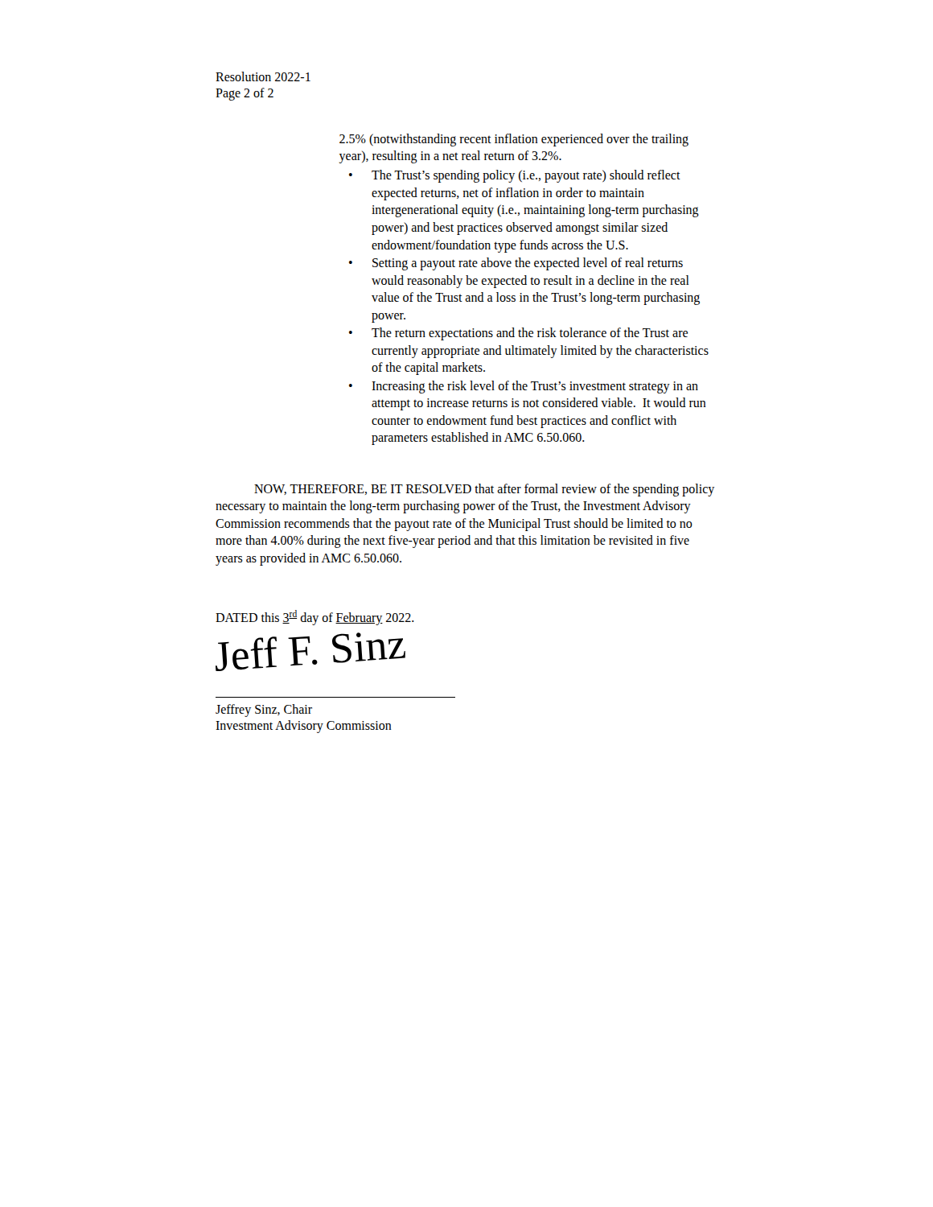Resolution 2022-1
Page 2 of 2
2.5% (notwithstanding recent inflation experienced over the trailing year), resulting in a net real return of 3.2%.
The Trust’s spending policy (i.e., payout rate) should reflect expected returns, net of inflation in order to maintain intergenerational equity (i.e., maintaining long-term purchasing power) and best practices observed amongst similar sized endowment/foundation type funds across the U.S.
Setting a payout rate above the expected level of real returns would reasonably be expected to result in a decline in the real value of the Trust and a loss in the Trust’s long-term purchasing power.
The return expectations and the risk tolerance of the Trust are currently appropriate and ultimately limited by the characteristics of the capital markets.
Increasing the risk level of the Trust’s investment strategy in an attempt to increase returns is not considered viable. It would run counter to endowment fund best practices and conflict with parameters established in AMC 6.50.060.
NOW, THEREFORE, BE IT RESOLVED that after formal review of the spending policy necessary to maintain the long-term purchasing power of the Trust, the Investment Advisory Commission recommends that the payout rate of the Municipal Trust should be limited to no more than 4.00% during the next five-year period and that this limitation be revisited in five years as provided in AMC 6.50.060.
DATED this 3 rd day of February 2022.
Jeff F. Sinz
Jeffrey Sinz, Chair
Investment Advisory Commission